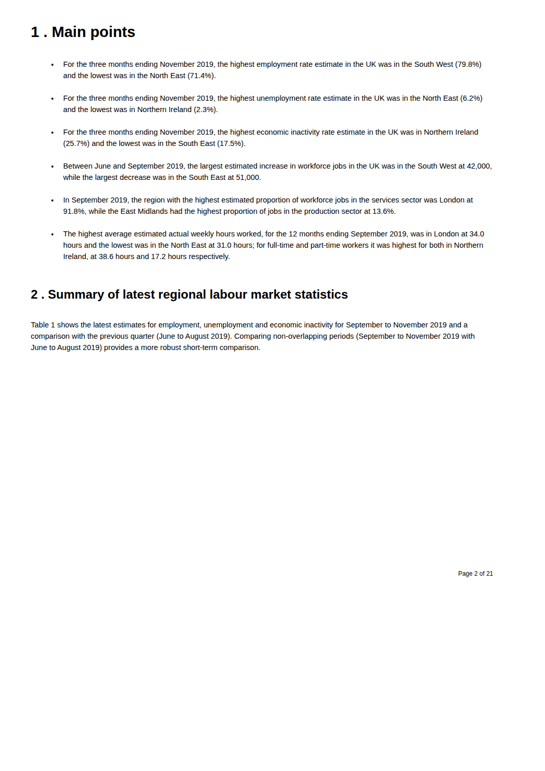1 . Main points
For the three months ending November 2019, the highest employment rate estimate in the UK was in the South West (79.8%) and the lowest was in the North East (71.4%).
For the three months ending November 2019, the highest unemployment rate estimate in the UK was in the North East (6.2%) and the lowest was in Northern Ireland (2.3%).
For the three months ending November 2019, the highest economic inactivity rate estimate in the UK was in Northern Ireland (25.7%) and the lowest was in the South East (17.5%).
Between June and September 2019, the largest estimated increase in workforce jobs in the UK was in the South West at 42,000, while the largest decrease was in the South East at 51,000.
In September 2019, the region with the highest estimated proportion of workforce jobs in the services sector was London at 91.8%, while the East Midlands had the highest proportion of jobs in the production sector at 13.6%.
The highest average estimated actual weekly hours worked, for the 12 months ending September 2019, was in London at 34.0 hours and the lowest was in the North East at 31.0 hours; for full-time and part-time workers it was highest for both in Northern Ireland, at 38.6 hours and 17.2 hours respectively.
2 . Summary of latest regional labour market statistics
Table 1 shows the latest estimates for employment, unemployment and economic inactivity for September to November 2019 and a comparison with the previous quarter (June to August 2019). Comparing non-overlapping periods (September to November 2019 with June to August 2019) provides a more robust short-term comparison.
Page 2 of 21